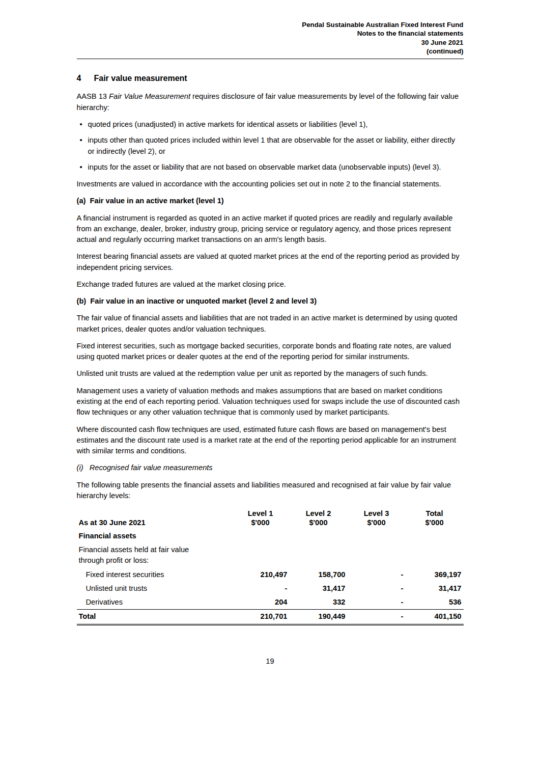Pendal Sustainable Australian Fixed Interest Fund
Notes to the financial statements
30 June 2021
(continued)
4 Fair value measurement
AASB 13 Fair Value Measurement requires disclosure of fair value measurements by level of the following fair value hierarchy:
quoted prices (unadjusted) in active markets for identical assets or liabilities (level 1),
inputs other than quoted prices included within level 1 that are observable for the asset or liability, either directly or indirectly (level 2), or
inputs for the asset or liability that are not based on observable market data (unobservable inputs) (level 3).
Investments are valued in accordance with the accounting policies set out in note 2 to the financial statements.
(a) Fair value in an active market (level 1)
A financial instrument is regarded as quoted in an active market if quoted prices are readily and regularly available from an exchange, dealer, broker, industry group, pricing service or regulatory agency, and those prices represent actual and regularly occurring market transactions on an arm's length basis.
Interest bearing financial assets are valued at quoted market prices at the end of the reporting period as provided by independent pricing services.
Exchange traded futures are valued at the market closing price.
(b) Fair value in an inactive or unquoted market (level 2 and level 3)
The fair value of financial assets and liabilities that are not traded in an active market is determined by using quoted market prices, dealer quotes and/or valuation techniques.
Fixed interest securities, such as mortgage backed securities, corporate bonds and floating rate notes, are valued using quoted market prices or dealer quotes at the end of the reporting period for similar instruments.
Unlisted unit trusts are valued at the redemption value per unit as reported by the managers of such funds.
Management uses a variety of valuation methods and makes assumptions that are based on market conditions existing at the end of each reporting period. Valuation techniques used for swaps include the use of discounted cash flow techniques or any other valuation technique that is commonly used by market participants.
Where discounted cash flow techniques are used, estimated future cash flows are based on management's best estimates and the discount rate used is a market rate at the end of the reporting period applicable for an instrument with similar terms and conditions.
(i) Recognised fair value measurements
The following table presents the financial assets and liabilities measured and recognised at fair value by fair value hierarchy levels:
| As at 30 June 2021 | Level 1 $'000 | Level 2 $'000 | Level 3 $'000 | Total $'000 |
| --- | --- | --- | --- | --- |
| Financial assets | | | | |
| Financial assets held at fair value through profit or loss: | | | | |
| Fixed interest securities | 210,497 | 158,700 | - | 369,197 |
| Unlisted unit trusts | - | 31,417 | - | 31,417 |
| Derivatives | 204 | 332 | - | 536 |
| Total | 210,701 | 190,449 | - | 401,150 |
19